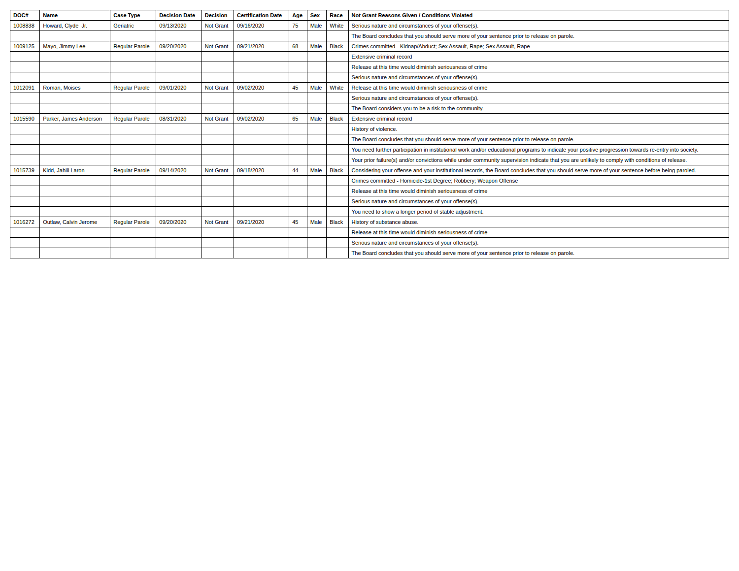| DOC# | Name | Case Type | Decision Date | Decision | Certification Date | Age | Sex | Race | Not Grant Reasons Given / Conditions Violated |
| --- | --- | --- | --- | --- | --- | --- | --- | --- | --- |
| 1008838 | Howard, Clyde Jr. | Geriatric | 09/13/2020 | Not Grant | 09/16/2020 | 75 | Male | White | Serious nature and circumstances of your offense(s). |
| | | | | | | | | | The Board concludes that you should serve more of your sentence prior to release on parole. |
| 1009125 | Mayo, Jimmy Lee | Regular Parole | 09/20/2020 | Not Grant | 09/21/2020 | 68 | Male | Black | Crimes committed - Kidnap/Abduct; Sex Assault, Rape; Sex Assault, Rape |
| | | | | | | | | | Extensive criminal record |
| | | | | | | | | | Release at this time would diminish seriousness of crime |
| | | | | | | | | | Serious nature and circumstances of your offense(s). |
| 1012091 | Roman, Moises | Regular Parole | 09/01/2020 | Not Grant | 09/02/2020 | 45 | Male | White | Release at this time would diminish seriousness of crime |
| | | | | | | | | | Serious nature and circumstances of your offense(s). |
| | | | | | | | | | The Board considers you to be a risk to the community. |
| 1015590 | Parker, James Anderson | Regular Parole | 08/31/2020 | Not Grant | 09/02/2020 | 65 | Male | Black | Extensive criminal record |
| | | | | | | | | | History of violence. |
| | | | | | | | | | The Board concludes that you should serve more of your sentence prior to release on parole. |
| | | | | | | | | | You need further participation in institutional work and/or educational programs to indicate your positive progression towards re-entry into society. |
| | | | | | | | | | Your prior failure(s) and/or convictions while under community supervision indicate that you are unlikely to comply with conditions of release. |
| 1015739 | Kidd, Jahlil Laron | Regular Parole | 09/14/2020 | Not Grant | 09/18/2020 | 44 | Male | Black | Considering your offense and your institutional records, the Board concludes that you should serve more of your sentence before being paroled. |
| | | | | | | | | | Crimes committed - Homicide-1st Degree; Robbery; Weapon Offense |
| | | | | | | | | | Release at this time would diminish seriousness of crime |
| | | | | | | | | | Serious nature and circumstances of your offense(s). |
| | | | | | | | | | You need to show a longer period of stable adjustment. |
| 1016272 | Outlaw, Calvin Jerome | Regular Parole | 09/20/2020 | Not Grant | 09/21/2020 | 45 | Male | Black | History of substance abuse. |
| | | | | | | | | | Release at this time would diminish seriousness of crime |
| | | | | | | | | | Serious nature and circumstances of your offense(s). |
| | | | | | | | | | The Board concludes that you should serve more of your sentence prior to release on parole. |